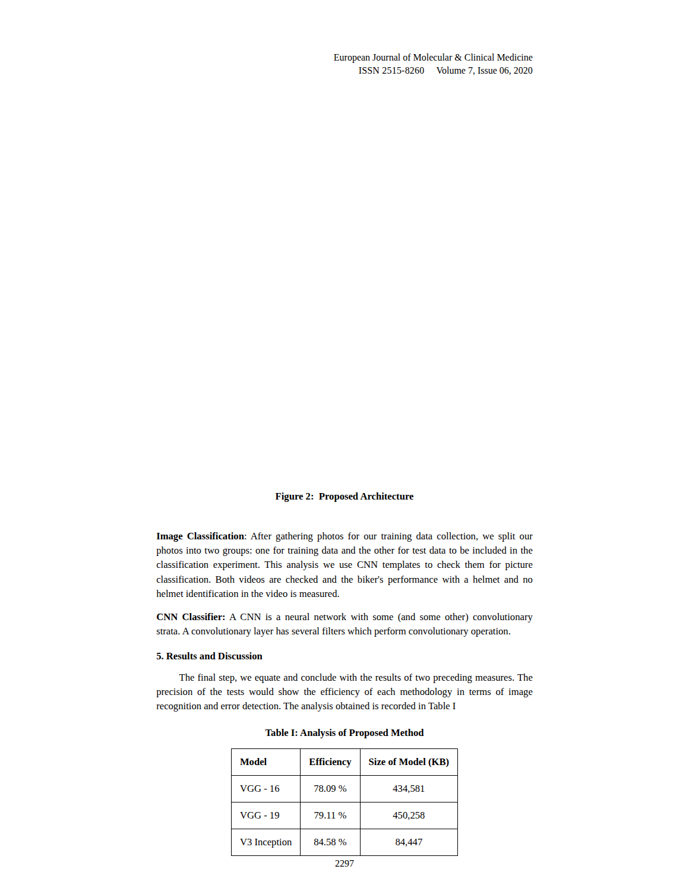European Journal of Molecular & Clinical Medicine ISSN 2515-8260 Volume 7, Issue 06, 2020
Figure 2: Proposed Architecture
Image Classification: After gathering photos for our training data collection, we split our photos into two groups: one for training data and the other for test data to be included in the classification experiment. This analysis we use CNN templates to check them for picture classification. Both videos are checked and the biker's performance with a helmet and no helmet identification in the video is measured.
CNN Classifier: A CNN is a neural network with some (and some other) convolutionary strata. A convolutionary layer has several filters which perform convolutionary operation.
5. Results and Discussion
The final step, we equate and conclude with the results of two preceding measures. The precision of the tests would show the efficiency of each methodology in terms of image recognition and error detection. The analysis obtained is recorded in Table I
Table I: Analysis of Proposed Method
| Model | Efficiency | Size of Model (KB) |
| --- | --- | --- |
| VGG - 16 | 78.09 % | 434,581 |
| VGG - 19 | 79.11 % | 450,258 |
| V3 Inception | 84.58 % | 84,447 |
2297